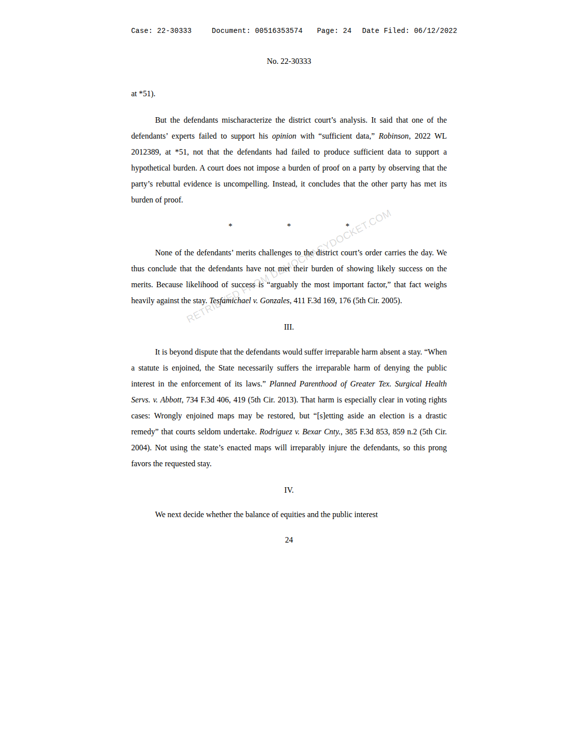Case: 22-30333 Document: 00516353574 Page: 24 Date Filed: 06/12/2022
No. 22-30333
at *51).
But the defendants mischaracterize the district court’s analysis. It said that one of the defendants’ experts failed to support his opinion with “sufficient data,” Robinson, 2022 WL 2012389, at *51, not that the defendants had failed to produce sufficient data to support a hypothetical burden. A court does not impose a burden of proof on a party by observing that the party’s rebuttal evidence is uncompelling. Instead, it concludes that the other party has met its burden of proof.
* * *
None of the defendants’ merits challenges to the district court’s order carries the day. We thus conclude that the defendants have not met their burden of showing likely success on the merits. Because likelihood of success is “arguably the most important factor,” that fact weighs heavily against the stay. Tesfamichael v. Gonzales, 411 F.3d 169, 176 (5th Cir. 2005).
III.
It is beyond dispute that the defendants would suffer irreparable harm absent a stay. “When a statute is enjoined, the State necessarily suffers the irreparable harm of denying the public interest in the enforcement of its laws.” Planned Parenthood of Greater Tex. Surgical Health Servs. v. Abbott, 734 F.3d 406, 419 (5th Cir. 2013). That harm is especially clear in voting rights cases: Wrongly enjoined maps may be restored, but “[s]etting aside an election is a drastic remedy” that courts seldom undertake. Rodriguez v. Bexar Cnty., 385 F.3d 853, 859 n.2 (5th Cir. 2004). Not using the state’s enacted maps will irreparably injure the defendants, so this prong favors the requested stay.
IV.
We next decide whether the balance of equities and the public interest
RETRIEVED FROM DEMOCRACYDOCKET.COM
24